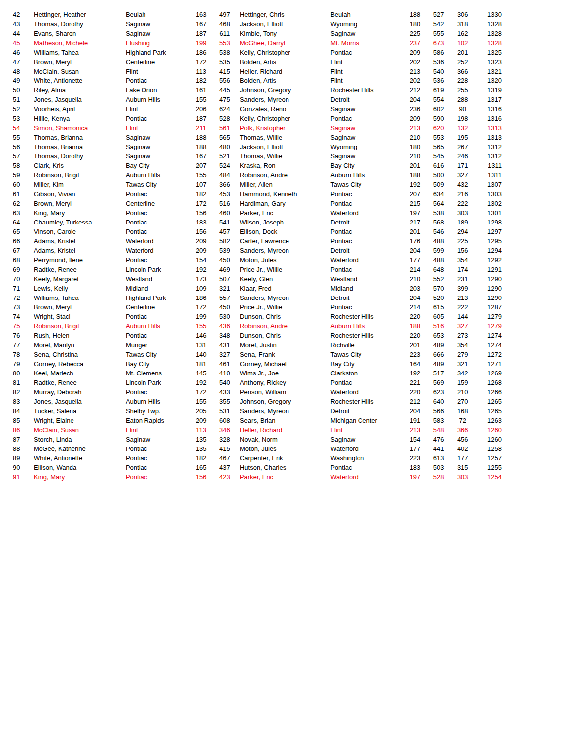| 42 | Hettinger, Heather | Beulah | 163 | 497 | Hettinger, Chris | Beulah | 188 | 527 | 306 | 1330 |
| 43 | Thomas, Dorothy | Saginaw | 167 | 468 | Jackson, Elliott | Wyoming | 180 | 542 | 318 | 1328 |
| 44 | Evans, Sharon | Saginaw | 187 | 611 | Kimble, Tony | Saginaw | 225 | 555 | 162 | 1328 |
| 45 | Matheson, Michele | Flushing | 199 | 553 | McGhee, Darryl | Mt. Morris | 237 | 673 | 102 | 1328 |
| 46 | Williams, Tahea | Highland Park | 186 | 538 | Kelly, Christopher | Pontiac | 209 | 586 | 201 | 1325 |
| 47 | Brown, Meryl | Centerline | 172 | 535 | Bolden, Artis | Flint | 202 | 536 | 252 | 1323 |
| 48 | McClain, Susan | Flint | 113 | 415 | Heller, Richard | Flint | 213 | 540 | 366 | 1321 |
| 49 | White, Antionette | Pontiac | 182 | 556 | Bolden, Artis | Flint | 202 | 536 | 228 | 1320 |
| 50 | Riley, Alma | Lake Orion | 161 | 445 | Johnson, Gregory | Rochester Hills | 212 | 619 | 255 | 1319 |
| 51 | Jones, Jasquella | Auburn Hills | 155 | 475 | Sanders, Myreon | Detroit | 204 | 554 | 288 | 1317 |
| 52 | Voorheis, April | Flint | 206 | 624 | Gonzales, Reno | Saginaw | 236 | 602 | 90 | 1316 |
| 53 | Hillie, Kenya | Pontiac | 187 | 528 | Kelly, Christopher | Pontiac | 209 | 590 | 198 | 1316 |
| 54 | Simon, Shamonica | Flint | 211 | 561 | Polk, Kristopher | Saginaw | 213 | 620 | 132 | 1313 |
| 55 | Thomas, Brianna | Saginaw | 188 | 565 | Thomas, Willie | Saginaw | 210 | 553 | 195 | 1313 |
| 56 | Thomas, Brianna | Saginaw | 188 | 480 | Jackson, Elliott | Wyoming | 180 | 565 | 267 | 1312 |
| 57 | Thomas, Dorothy | Saginaw | 167 | 521 | Thomas, Willie | Saginaw | 210 | 545 | 246 | 1312 |
| 58 | Clark, Kris | Bay City | 207 | 524 | Kraska, Ron | Bay City | 201 | 616 | 171 | 1311 |
| 59 | Robinson, Brigit | Auburn Hills | 155 | 484 | Robinson, Andre | Auburn Hills | 188 | 500 | 327 | 1311 |
| 60 | Miller, Kim | Tawas City | 107 | 366 | Miller, Allen | Tawas City | 192 | 509 | 432 | 1307 |
| 61 | Gibson, Vivian | Pontiac | 182 | 453 | Hammond, Kenneth | Pontiac | 207 | 634 | 216 | 1303 |
| 62 | Brown, Meryl | Centerline | 172 | 516 | Hardiman, Gary | Pontiac | 215 | 564 | 222 | 1302 |
| 63 | King, Mary | Pontiac | 156 | 460 | Parker, Eric | Waterford | 197 | 538 | 303 | 1301 |
| 64 | Chaumley, Turkessa | Pontiac | 183 | 541 | Wilson, Joseph | Detroit | 217 | 568 | 189 | 1298 |
| 65 | Vinson, Carole | Pontiac | 156 | 457 | Ellison, Dock | Pontiac | 201 | 546 | 294 | 1297 |
| 66 | Adams, Kristel | Waterford | 209 | 582 | Carter, Lawrence | Pontiac | 176 | 488 | 225 | 1295 |
| 67 | Adams, Kristel | Waterford | 209 | 539 | Sanders, Myreon | Detroit | 204 | 599 | 156 | 1294 |
| 68 | Perrymond, Ilene | Pontiac | 154 | 450 | Moton, Jules | Waterford | 177 | 488 | 354 | 1292 |
| 69 | Radtke, Renee | Lincoln Park | 192 | 469 | Price Jr., Willie | Pontiac | 214 | 648 | 174 | 1291 |
| 70 | Keely, Margaret | Westland | 173 | 507 | Keely, Glen | Westland | 210 | 552 | 231 | 1290 |
| 71 | Lewis, Kelly | Midland | 109 | 321 | Klaar, Fred | Midland | 203 | 570 | 399 | 1290 |
| 72 | Williams, Tahea | Highland Park | 186 | 557 | Sanders, Myreon | Detroit | 204 | 520 | 213 | 1290 |
| 73 | Brown, Meryl | Centerline | 172 | 450 | Price Jr., Willie | Pontiac | 214 | 615 | 222 | 1287 |
| 74 | Wright, Staci | Pontiac | 199 | 530 | Dunson, Chris | Rochester Hills | 220 | 605 | 144 | 1279 |
| 75 | Robinson, Brigit | Auburn Hills | 155 | 436 | Robinson, Andre | Auburn Hills | 188 | 516 | 327 | 1279 |
| 76 | Rush, Helen | Pontiac | 146 | 348 | Dunson, Chris | Rochester Hills | 220 | 653 | 273 | 1274 |
| 77 | Morel, Marilyn | Munger | 131 | 431 | Morel, Justin | Richville | 201 | 489 | 354 | 1274 |
| 78 | Sena, Christina | Tawas City | 140 | 327 | Sena, Frank | Tawas City | 223 | 666 | 279 | 1272 |
| 79 | Gorney, Rebecca | Bay City | 181 | 461 | Gorney, Michael | Bay City | 164 | 489 | 321 | 1271 |
| 80 | Keel, Marlech | Mt. Clemens | 145 | 410 | Wims Jr., Joe | Clarkston | 192 | 517 | 342 | 1269 |
| 81 | Radtke, Renee | Lincoln Park | 192 | 540 | Anthony, Rickey | Pontiac | 221 | 569 | 159 | 1268 |
| 82 | Murray, Deborah | Pontiac | 172 | 433 | Penson, William | Waterford | 220 | 623 | 210 | 1266 |
| 83 | Jones, Jasquella | Auburn Hills | 155 | 355 | Johnson, Gregory | Rochester Hills | 212 | 640 | 270 | 1265 |
| 84 | Tucker, Salena | Shelby Twp. | 205 | 531 | Sanders, Myreon | Detroit | 204 | 566 | 168 | 1265 |
| 85 | Wright, Elaine | Eaton Rapids | 209 | 608 | Sears, Brian | Michigan Center | 191 | 583 | 72 | 1263 |
| 86 | McClain, Susan | Flint | 113 | 346 | Heller, Richard | Flint | 213 | 548 | 366 | 1260 |
| 87 | Storch, Linda | Saginaw | 135 | 328 | Novak, Norm | Saginaw | 154 | 476 | 456 | 1260 |
| 88 | McGee, Katherine | Pontiac | 135 | 415 | Moton, Jules | Waterford | 177 | 441 | 402 | 1258 |
| 89 | White, Antionette | Pontiac | 182 | 467 | Carpenter, Erik | Washington | 223 | 613 | 177 | 1257 |
| 90 | Ellison, Wanda | Pontiac | 165 | 437 | Hutson, Charles | Pontiac | 183 | 503 | 315 | 1255 |
| 91 | King, Mary | Pontiac | 156 | 423 | Parker, Eric | Waterford | 197 | 528 | 303 | 1254 |